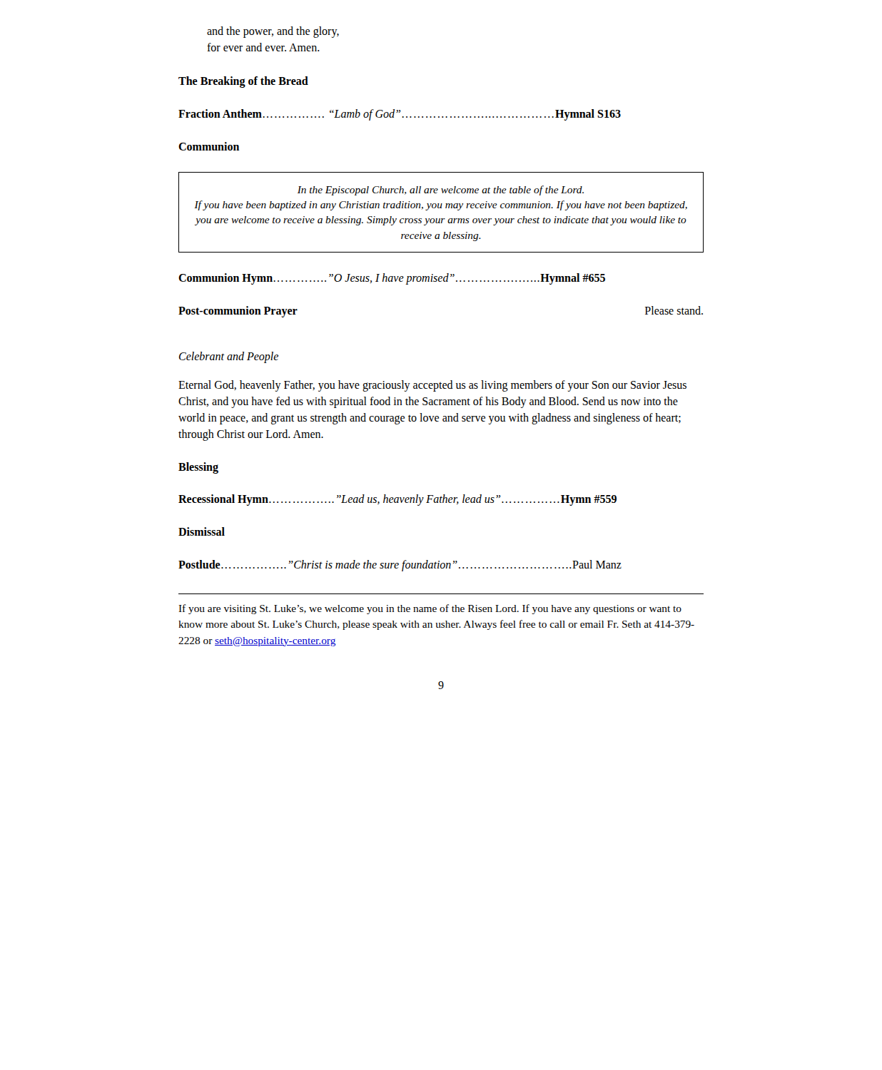and the power, and the glory,
for ever and ever. Amen.
The Breaking of the Bread
Fraction Anthem……………. “Lamb of God”…………………...……………Hymnal S163
Communion
In the Episcopal Church, all are welcome at the table of the Lord.
If you have been baptized in any Christian tradition, you may receive communion. If you have not been baptized, you are welcome to receive a blessing. Simply cross your arms over your chest to indicate that you would like to receive a blessing.
Communion Hymn…………..”O Jesus, I have promised”…………….…... Hymnal #655
Post-communion Prayer Please stand.
Celebrant and People
Eternal God, heavenly Father, you have graciously accepted us as living members of your Son our Savior Jesus Christ, and you have fed us with spiritual food in the Sacrament of his Body and Blood. Send us now into the world in peace, and grant us strength and courage to love and serve you with gladness and singleness of heart; through Christ our Lord. Amen.
Blessing
Recessional Hymn……………..”Lead us, heavenly Father, lead us”……………Hymn #559
Dismissal
Postlude……………..”Christ is made the sure foundation”……………………….. Paul Manz
If you are visiting St. Luke’s, we welcome you in the name of the Risen Lord. If you have any questions or want to know more about St. Luke’s Church, please speak with an usher. Always feel free to call or email Fr. Seth at 414-379-2228 or seth@hospitality-center.org
9